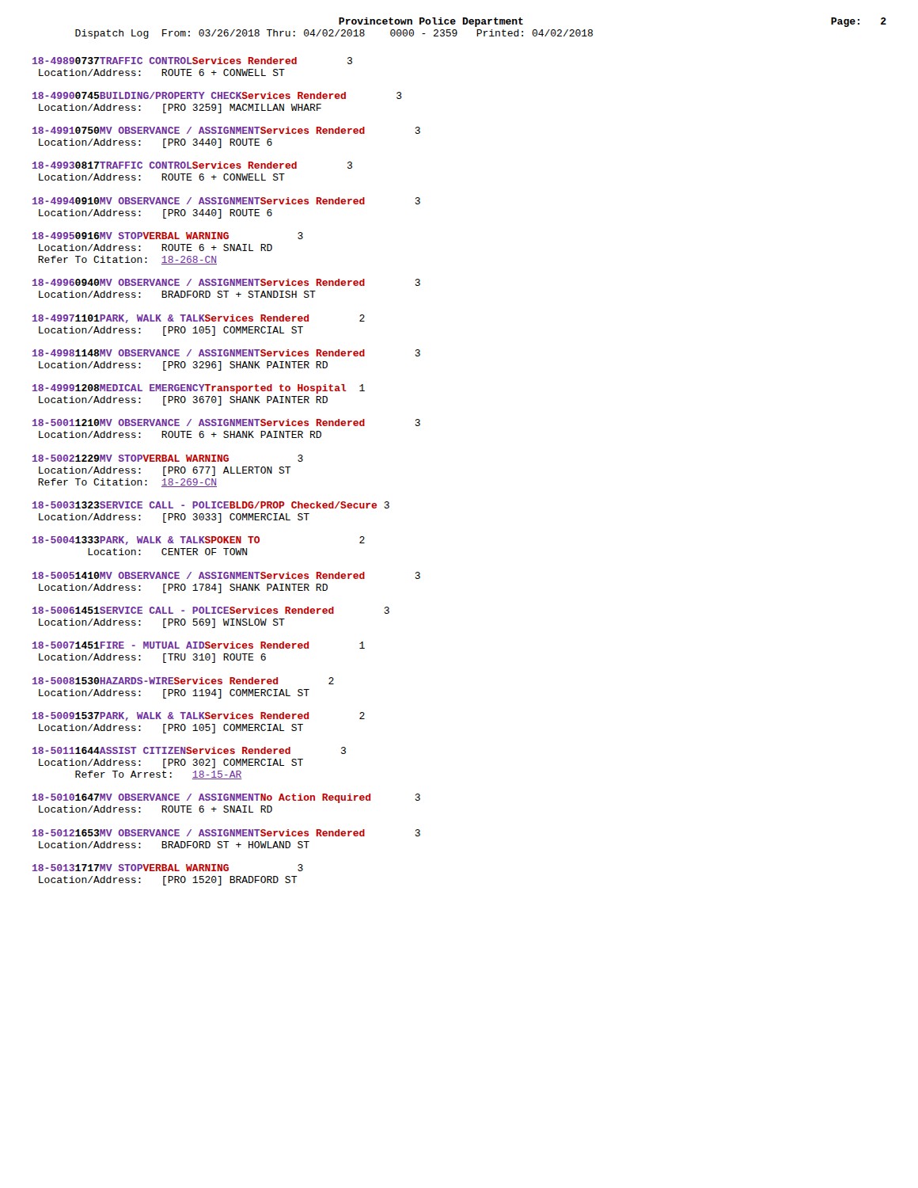Provincetown Police Department
Page: 2
Dispatch Log From: 03/26/2018 Thru: 04/02/2018 0000 - 2359 Printed: 04/02/2018
18-4989 0737 TRAFFIC CONTROL Services Rendered 3
Location/Address: ROUTE 6 + CONWELL ST
18-4990 0745 BUILDING/PROPERTY CHECK Services Rendered 3
Location/Address: [PRO 3259] MACMILLAN WHARF
18-4991 0750 MV OBSERVANCE / ASSIGNMENT Services Rendered 3
Location/Address: [PRO 3440] ROUTE 6
18-4993 0817 TRAFFIC CONTROL Services Rendered 3
Location/Address: ROUTE 6 + CONWELL ST
18-4994 0910 MV OBSERVANCE / ASSIGNMENT Services Rendered 3
Location/Address: [PRO 3440] ROUTE 6
18-4995 0916 MV STOP VERBAL WARNING 3
Location/Address: ROUTE 6 + SNAIL RD
Refer To Citation: 18-268-CN
18-4996 0940 MV OBSERVANCE / ASSIGNMENT Services Rendered 3
Location/Address: BRADFORD ST + STANDISH ST
18-4997 1101 PARK, WALK & TALK Services Rendered 2
Location/Address: [PRO 105] COMMERCIAL ST
18-4998 1148 MV OBSERVANCE / ASSIGNMENT Services Rendered 3
Location/Address: [PRO 3296] SHANK PAINTER RD
18-4999 1208 MEDICAL EMERGENCY Transported to Hospital 1
Location/Address: [PRO 3670] SHANK PAINTER RD
18-5001 1210 MV OBSERVANCE / ASSIGNMENT Services Rendered 3
Location/Address: ROUTE 6 + SHANK PAINTER RD
18-5002 1229 MV STOP VERBAL WARNING 3
Location/Address: [PRO 677] ALLERTON ST
Refer To Citation: 18-269-CN
18-5003 1323 SERVICE CALL - POLICE BLDG/PROP Checked/Secure 3
Location/Address: [PRO 3033] COMMERCIAL ST
18-5004 1333 PARK, WALK & TALK SPOKEN TO 2
Location: CENTER OF TOWN
18-5005 1410 MV OBSERVANCE / ASSIGNMENT Services Rendered 3
Location/Address: [PRO 1784] SHANK PAINTER RD
18-5006 1451 SERVICE CALL - POLICE Services Rendered 3
Location/Address: [PRO 569] WINSLOW ST
18-5007 1451 FIRE - MUTUAL AID Services Rendered 1
Location/Address: [TRU 310] ROUTE 6
18-5008 1530 HAZARDS-WIRE Services Rendered 2
Location/Address: [PRO 1194] COMMERCIAL ST
18-5009 1537 PARK, WALK & TALK Services Rendered 2
Location/Address: [PRO 105] COMMERCIAL ST
18-5011 1644 ASSIST CITIZEN Services Rendered 3
Location/Address: [PRO 302] COMMERCIAL ST
Refer To Arrest: 18-15-AR
18-5010 1647 MV OBSERVANCE / ASSIGNMENT No Action Required 3
Location/Address: ROUTE 6 + SNAIL RD
18-5012 1653 MV OBSERVANCE / ASSIGNMENT Services Rendered 3
Location/Address: BRADFORD ST + HOWLAND ST
18-5013 1717 MV STOP VERBAL WARNING 3
Location/Address: [PRO 1520] BRADFORD ST